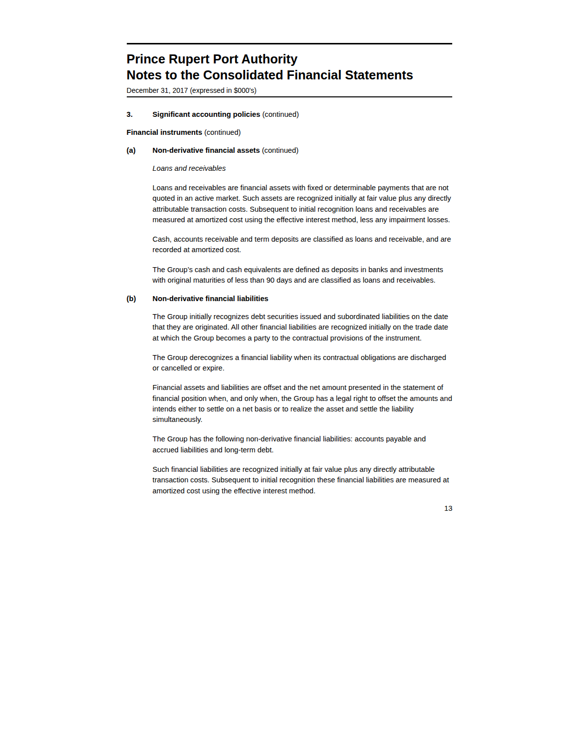Prince Rupert Port Authority
Notes to the Consolidated Financial Statements
December 31, 2017 (expressed in $000's)
3.
Significant accounting policies (continued)
Financial instruments (continued)
(a)
Non-derivative financial assets (continued)
Loans and receivables
Loans and receivables are financial assets with fixed or determinable payments that are not quoted in an active market. Such assets are recognized initially at fair value plus any directly attributable transaction costs. Subsequent to initial recognition loans and receivables are measured at amortized cost using the effective interest method, less any impairment losses.
Cash, accounts receivable and term deposits are classified as loans and receivable, and are recorded at amortized cost.
The Group’s cash and cash equivalents are defined as deposits in banks and investments with original maturities of less than 90 days and are classified as loans and receivables.
(b)
Non-derivative financial liabilities
The Group initially recognizes debt securities issued and subordinated liabilities on the date that they are originated. All other financial liabilities are recognized initially on the trade date at which the Group becomes a party to the contractual provisions of the instrument.
The Group derecognizes a financial liability when its contractual obligations are discharged or cancelled or expire.
Financial assets and liabilities are offset and the net amount presented in the statement of financial position when, and only when, the Group has a legal right to offset the amounts and intends either to settle on a net basis or to realize the asset and settle the liability simultaneously.
The Group has the following non-derivative financial liabilities: accounts payable and accrued liabilities and long-term debt.
Such financial liabilities are recognized initially at fair value plus any directly attributable transaction costs. Subsequent to initial recognition these financial liabilities are measured at amortized cost using the effective interest method.
13